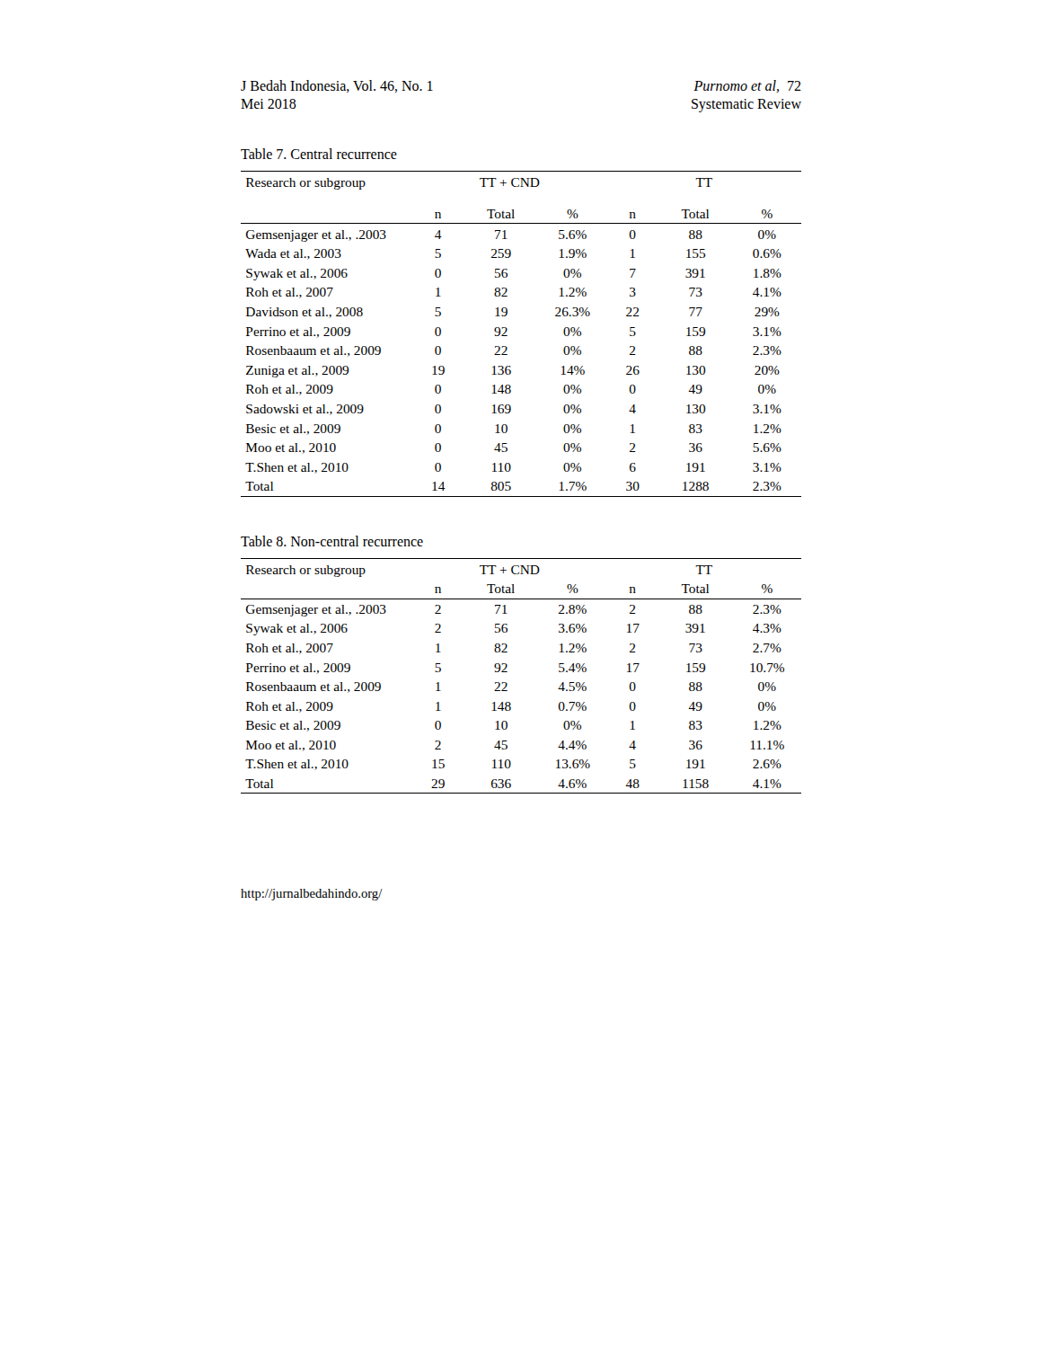J Bedah Indonesia, Vol. 46, No. 1
Mei 2018
Purnomo et al, 72
Systematic Review
Table 7. Central recurrence
| Research or subgroup | TT + CND | TT |
| --- | --- | --- |
| | n | Total | % | n | Total | % |
| Gemsenjager et al., .2003 | 4 | 71 | 5.6% | 0 | 88 | 0% |
| Wada et al., 2003 | 5 | 259 | 1.9% | 1 | 155 | 0.6% |
| Sywak et al., 2006 | 0 | 56 | 0% | 7 | 391 | 1.8% |
| Roh et al., 2007 | 1 | 82 | 1.2% | 3 | 73 | 4.1% |
| Davidson et al., 2008 | 5 | 19 | 26.3% | 22 | 77 | 29% |
| Perrino et al., 2009 | 0 | 92 | 0% | 5 | 159 | 3.1% |
| Rosenbaaum et al., 2009 | 0 | 22 | 0% | 2 | 88 | 2.3% |
| Zuniga et al., 2009 | 19 | 136 | 14% | 26 | 130 | 20% |
| Roh et al., 2009 | 0 | 148 | 0% | 0 | 49 | 0% |
| Sadowski et al., 2009 | 0 | 169 | 0% | 4 | 130 | 3.1% |
| Besic et al., 2009 | 0 | 10 | 0% | 1 | 83 | 1.2% |
| Moo et al., 2010 | 0 | 45 | 0% | 2 | 36 | 5.6% |
| T.Shen et al., 2010 | 0 | 110 | 0% | 6 | 191 | 3.1% |
| Total | 14 | 805 | 1.7% | 30 | 1288 | 2.3% |
Table 8. Non-central recurrence
| Research or subgroup | TT + CND | TT |
| --- | --- | --- |
| | n | Total | % | n | Total | % |
| Gemsenjager et al., .2003 | 2 | 71 | 2.8% | 2 | 88 | 2.3% |
| Sywak et al., 2006 | 2 | 56 | 3.6% | 17 | 391 | 4.3% |
| Roh et al., 2007 | 1 | 82 | 1.2% | 2 | 73 | 2.7% |
| Perrino et al., 2009 | 5 | 92 | 5.4% | 17 | 159 | 10.7% |
| Rosenbaaum et al., 2009 | 1 | 22 | 4.5% | 0 | 88 | 0% |
| Roh et al., 2009 | 1 | 148 | 0.7% | 0 | 49 | 0% |
| Besic et al., 2009 | 0 | 10 | 0% | 1 | 83 | 1.2% |
| Moo et al., 2010 | 2 | 45 | 4.4% | 4 | 36 | 11.1% |
| T.Shen et al., 2010 | 15 | 110 | 13.6% | 5 | 191 | 2.6% |
| Total | 29 | 636 | 4.6% | 48 | 1158 | 4.1% |
http://jurnalbedahindo.org/